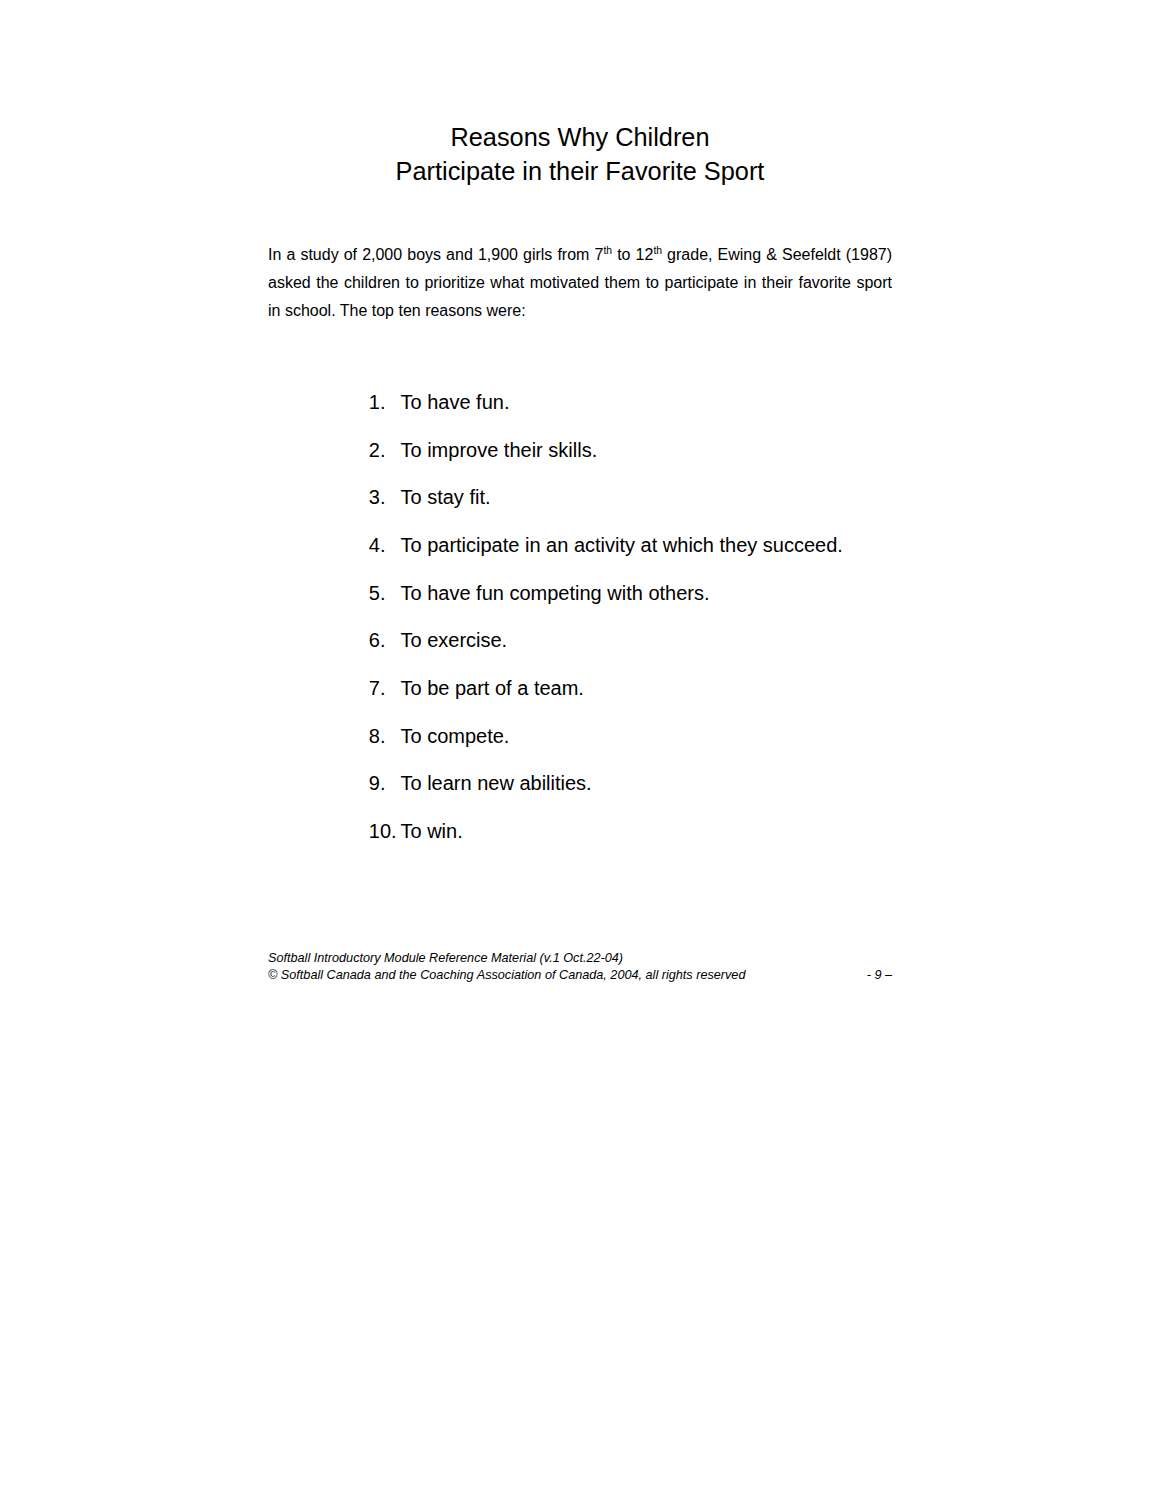Reasons Why Children
Participate in their Favorite Sport
In a study of 2,000 boys and 1,900 girls from 7th to 12th grade, Ewing & Seefeldt (1987) asked the children to prioritize what motivated them to participate in their favorite sport in school. The top ten reasons were:
1. To have fun.
2. To improve their skills.
3. To stay fit.
4. To participate in an activity at which they succeed.
5. To have fun competing with others.
6. To exercise.
7. To be part of a team.
8. To compete.
9. To learn new abilities.
10. To win.
Softball Introductory Module Reference Material (v.1 Oct.22-04)
© Softball Canada and the Coaching Association of Canada, 2004, all rights reserved
- 9 –